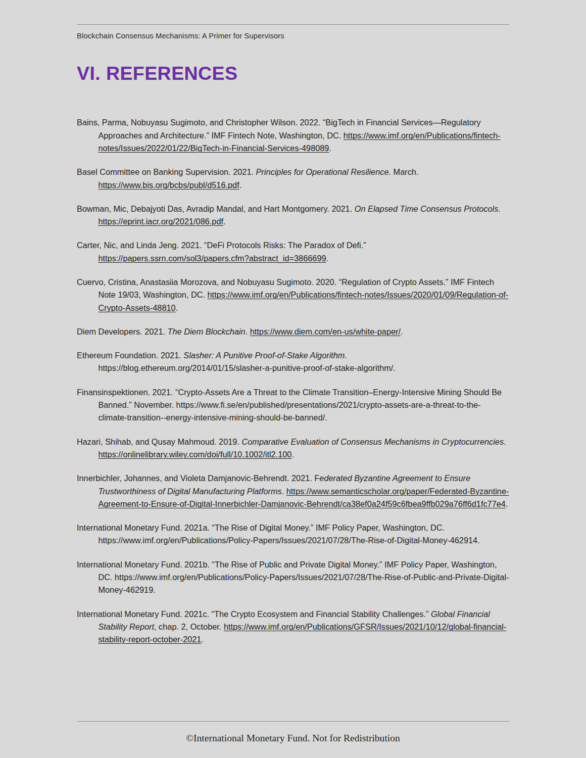Blockchain Consensus Mechanisms: A Primer for Supervisors
VI. REFERENCES
Bains, Parma, Nobuyasu Sugimoto, and Christopher Wilson. 2022. “BigTech in Financial Services—Regulatory Approaches and Architecture.” IMF Fintech Note, Washington, DC. https://www.imf.org/en/Publications/fintech-notes/Issues/2022/01/22/BigTech-in-Financial-Services-498089.
Basel Committee on Banking Supervision. 2021. Principles for Operational Resilience. March. https://www.bis.org/bcbs/publ/d516.pdf.
Bowman, Mic, Debajyoti Das, Avradip Mandal, and Hart Montgomery. 2021. On Elapsed Time Consensus Protocols. https://eprint.iacr.org/2021/086.pdf.
Carter, Nic, and Linda Jeng. 2021. “DeFi Protocols Risks: The Paradox of Defi.” https://papers.ssrn.com/sol3/papers.cfm?abstract_id=3866699.
Cuervo, Cristina, Anastasiia Morozova, and Nobuyasu Sugimoto. 2020. “Regulation of Crypto Assets.” IMF Fintech Note 19/03, Washington, DC. https://www.imf.org/en/Publications/fintech-notes/Issues/2020/01/09/Regulation-of-Crypto-Assets-48810.
Diem Developers. 2021. The Diem Blockchain. https://www.diem.com/en-us/white-paper/.
Ethereum Foundation. 2021. Slasher: A Punitive Proof-of-Stake Algorithm. https://blog.ethereum.org/2014/01/15/slasher-a-punitive-proof-of-stake-algorithm/.
Finansinspektionen. 2021. “Crypto-Assets Are a Threat to the Climate Transition–Energy-Intensive Mining Should Be Banned.” November. https://www.fi.se/en/published/presentations/2021/crypto-assets-are-a-threat-to-the-climate-transition--energy-intensive-mining-should-be-banned/.
Hazari, Shihab, and Qusay Mahmoud. 2019. Comparative Evaluation of Consensus Mechanisms in Cryptocurrencies. https://onlinelibrary.wiley.com/doi/full/10.1002/itl2.100.
Innerbichler, Johannes, and Violeta Damjanovic-Behrendt. 2021. Federated Byzantine Agreement to Ensure Trustworthiness of Digital Manufacturing Platforms. https://www.semanticscholar.org/paper/Federated-Byzantine-Agreement-to-Ensure-of-Digital-Innerbichler-Damjanovic-Behrendt/ca38ef0a24f59c6fbea9ffb029a76ff6d1fc77e4.
International Monetary Fund. 2021a. “The Rise of Digital Money.” IMF Policy Paper, Washington, DC. https://www.imf.org/en/Publications/Policy-Papers/Issues/2021/07/28/The-Rise-of-Digital-Money-462914.
International Monetary Fund. 2021b. “The Rise of Public and Private Digital Money.” IMF Policy Paper, Washington, DC. https://www.imf.org/en/Publications/Policy-Papers/Issues/2021/07/28/The-Rise-of-Public-and-Private-Digital-Money-462919.
International Monetary Fund. 2021c. “The Crypto Ecosystem and Financial Stability Challenges.” Global Financial Stability Report, chap. 2, October. https://www.imf.org/en/Publications/GFSR/Issues/2021/10/12/global-financial-stability-report-october-2021.
©International Monetary Fund. Not for Redistribution